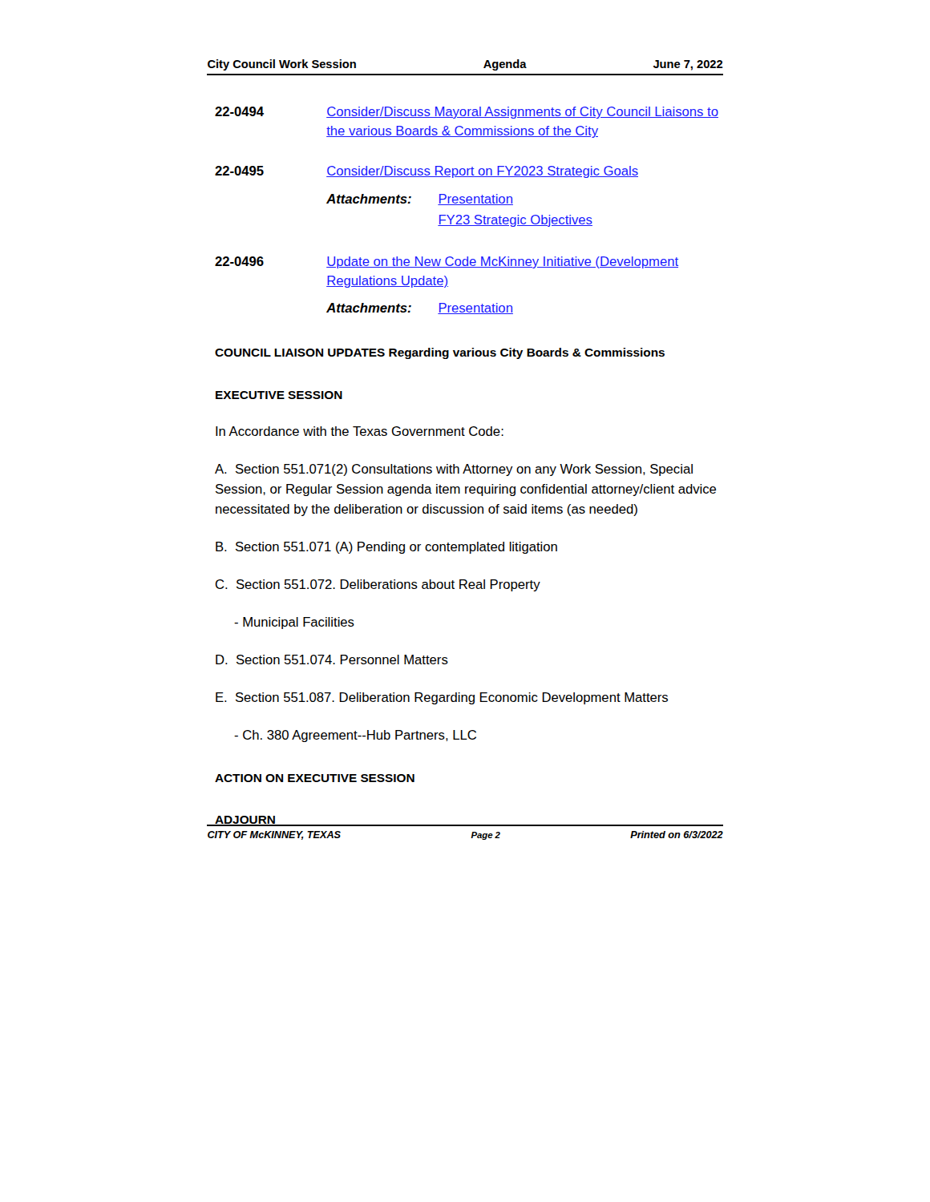City Council Work Session
Agenda
June 7, 2022
22-0494
Consider/Discuss Mayoral Assignments of City Council Liaisons to the various Boards & Commissions of the City
22-0495
Consider/Discuss Report on FY2023 Strategic Goals
Attachments:
Presentation FY23 Strategic Objectives
22-0496
Update on the New Code McKinney Initiative (Development Regulations Update)
Attachments:
Presentation
COUNCIL LIAISON UPDATES Regarding various City Boards & Commissions
EXECUTIVE SESSION
In Accordance with the Texas Government Code:
A. Section 551.071(2) Consultations with Attorney on any Work Session, Special Session, or Regular Session agenda item requiring confidential attorney/client advice necessitated by the deliberation or discussion of said items (as needed)
B. Section 551.071 (A) Pending or contemplated litigation
C. Section 551.072. Deliberations about Real Property
- Municipal Facilities
D. Section 551.074. Personnel Matters
E. Section 551.087. Deliberation Regarding Economic Development Matters
- Ch. 380 Agreement--Hub Partners, LLC
ACTION ON EXECUTIVE SESSION
ADJOURN
CITY OF McKINNEY, TEXAS
Page 2
Printed on 6/3/2022